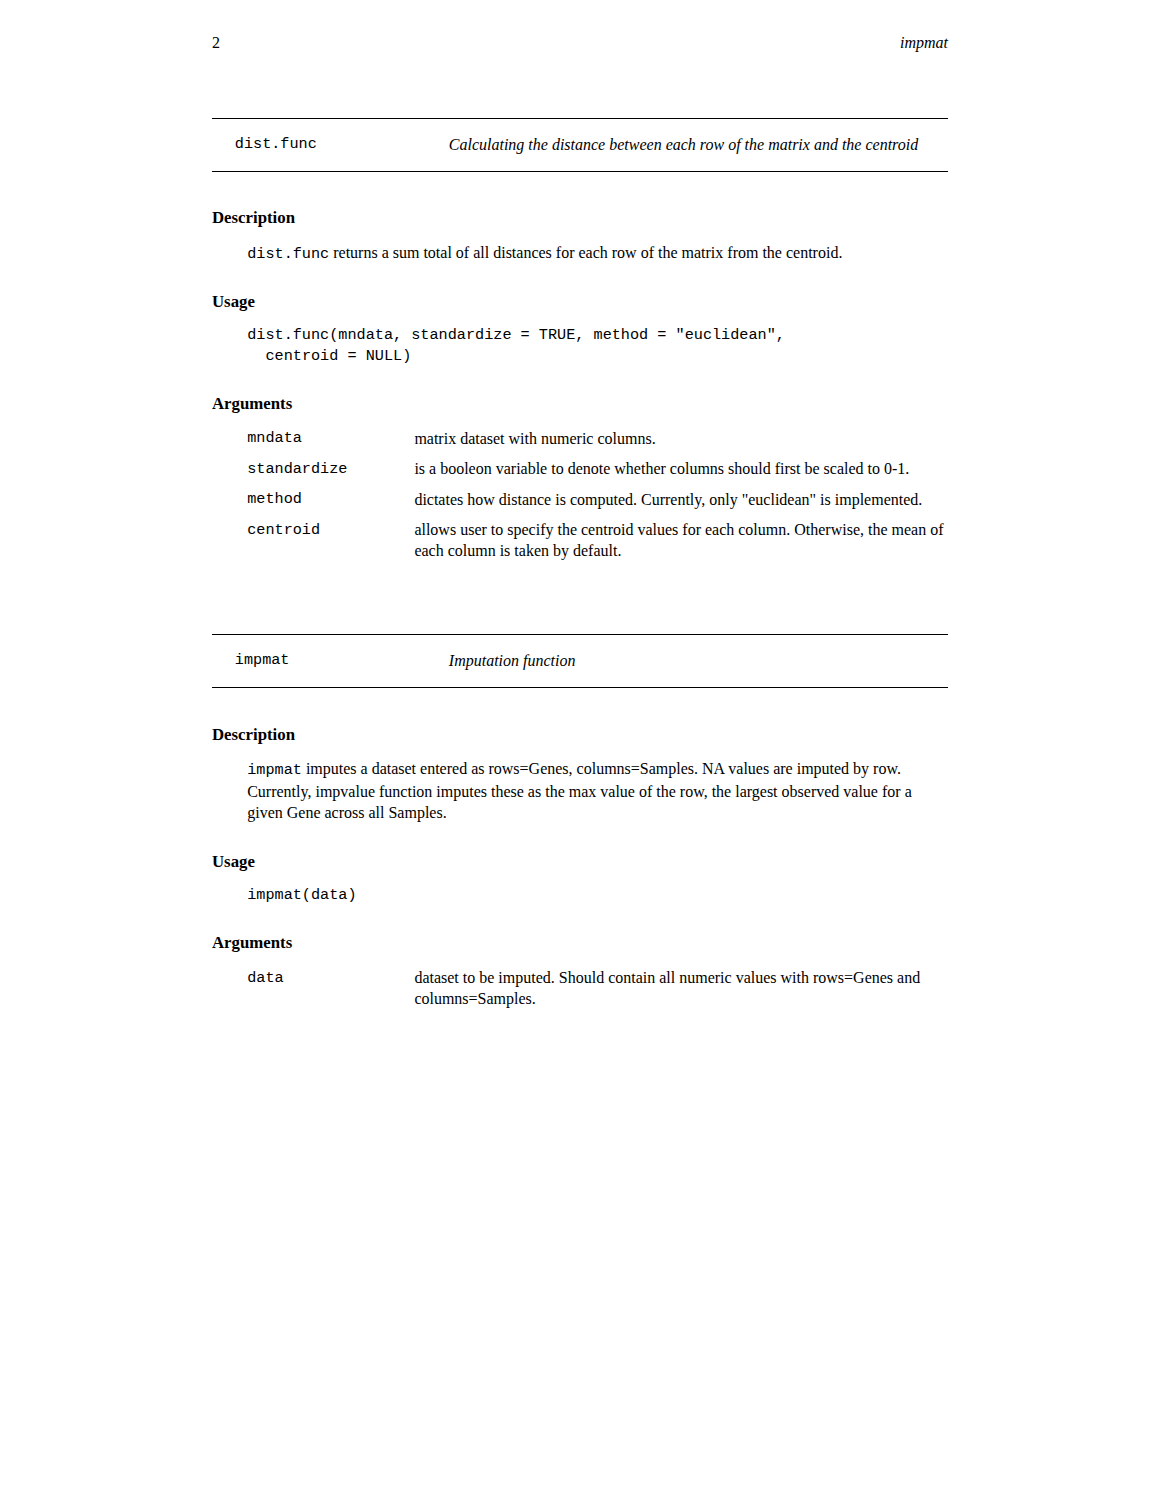2 impmat
| dist.func | Calculating the distance between each row of the matrix and the centroid |
Description
dist.func returns a sum total of all distances for each row of the matrix from the centroid.
Usage
dist.func(mndata, standardize = TRUE, method = "euclidean",
 centroid = NULL)
Arguments
mndata
matrix dataset with numeric columns.
standardize
is a booleon variable to denote whether columns should first be scaled to 0-1.
method
dictates how distance is computed. Currently, only "euclidean" is implemented.
centroid
allows user to specify the centroid values for each column. Otherwise, the mean of each column is taken by default.
| impmat | Imputation function |
Description
impmat imputes a dataset entered as rows=Genes, columns=Samples. NA values are imputed by row. Currently, impvalue function imputes these as the max value of the row, the largest observed value for a given Gene across all Samples.
Usage
impmat(data)
Arguments
data
dataset to be imputed. Should contain all numeric values with rows=Genes and columns=Samples.